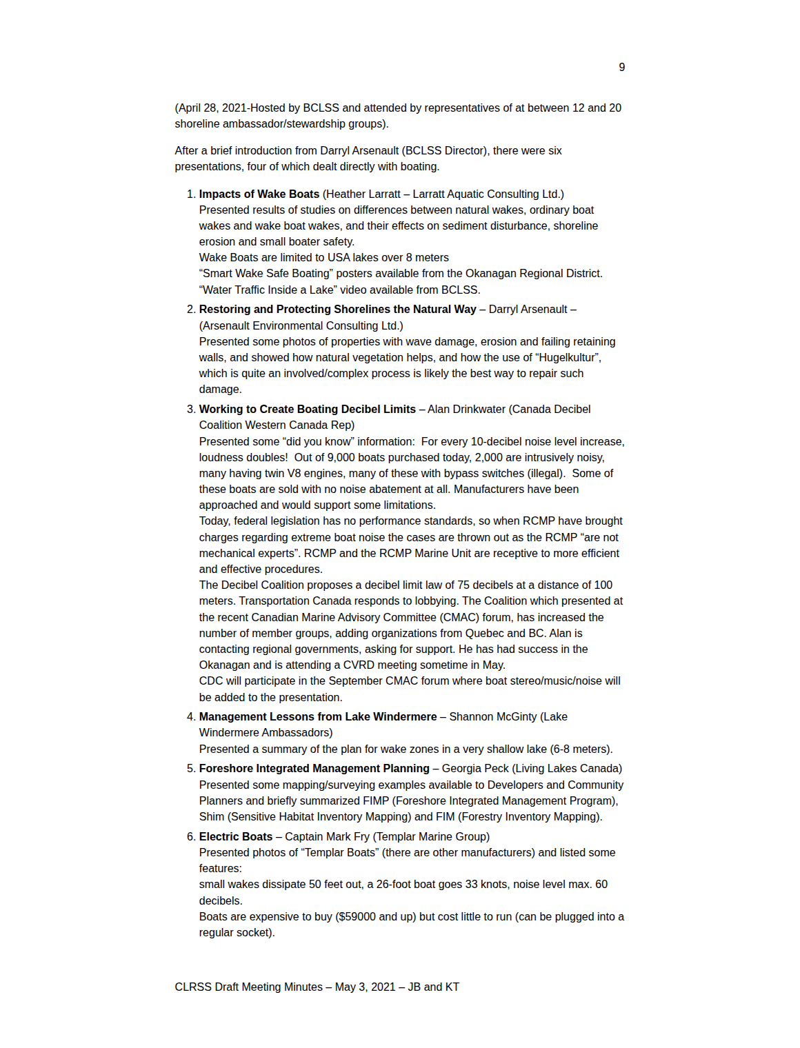9
(April 28, 2021-Hosted by BCLSS and attended by representatives of at between 12 and 20 shoreline ambassador/stewardship groups).
After a brief introduction from Darryl Arsenault (BCLSS Director), there were six presentations, four of which dealt directly with boating.
Impacts of Wake Boats (Heather Larratt – Larratt Aquatic Consulting Ltd.) Presented results of studies on differences between natural wakes, ordinary boat wakes and wake boat wakes, and their effects on sediment disturbance, shoreline erosion and small boater safety. Wake Boats are limited to USA lakes over 8 meters “Smart Wake Safe Boating” posters available from the Okanagan Regional District. “Water Traffic Inside a Lake” video available from BCLSS.
Restoring and Protecting Shorelines the Natural Way – Darryl Arsenault – (Arsenault Environmental Consulting Ltd.) Presented some photos of properties with wave damage, erosion and failing retaining walls, and showed how natural vegetation helps, and how the use of “Hugelkultur”, which is quite an involved/complex process is likely the best way to repair such damage.
Working to Create Boating Decibel Limits – Alan Drinkwater (Canada Decibel Coalition Western Canada Rep) Presented some “did you know” information: For every 10-decibel noise level increase, loudness doubles! Out of 9,000 boats purchased today, 2,000 are intrusively noisy, many having twin V8 engines, many of these with bypass switches (illegal). Some of these boats are sold with no noise abatement at all. Manufacturers have been approached and would support some limitations. Today, federal legislation has no performance standards, so when RCMP have brought charges regarding extreme boat noise the cases are thrown out as the RCMP “are not mechanical experts”. RCMP and the RCMP Marine Unit are receptive to more efficient and effective procedures. The Decibel Coalition proposes a decibel limit law of 75 decibels at a distance of 100 meters. Transportation Canada responds to lobbying. The Coalition which presented at the recent Canadian Marine Advisory Committee (CMAC) forum, has increased the number of member groups, adding organizations from Quebec and BC. Alan is contacting regional governments, asking for support. He has had success in the Okanagan and is attending a CVRD meeting sometime in May. CDC will participate in the September CMAC forum where boat stereo/music/noise will be added to the presentation.
Management Lessons from Lake Windermere – Shannon McGinty (Lake Windermere Ambassadors) Presented a summary of the plan for wake zones in a very shallow lake (6-8 meters).
Foreshore Integrated Management Planning – Georgia Peck (Living Lakes Canada) Presented some mapping/surveying examples available to Developers and Community Planners and briefly summarized FIMP (Foreshore Integrated Management Program), Shim (Sensitive Habitat Inventory Mapping) and FIM (Forestry Inventory Mapping).
Electric Boats – Captain Mark Fry (Templar Marine Group) Presented photos of “Templar Boats” (there are other manufacturers) and listed some features: small wakes dissipate 50 feet out, a 26-foot boat goes 33 knots, noise level max. 60 decibels. Boats are expensive to buy ($59000 and up) but cost little to run (can be plugged into a regular socket).
CLRSS Draft Meeting Minutes – May 3, 2021 – JB and KT